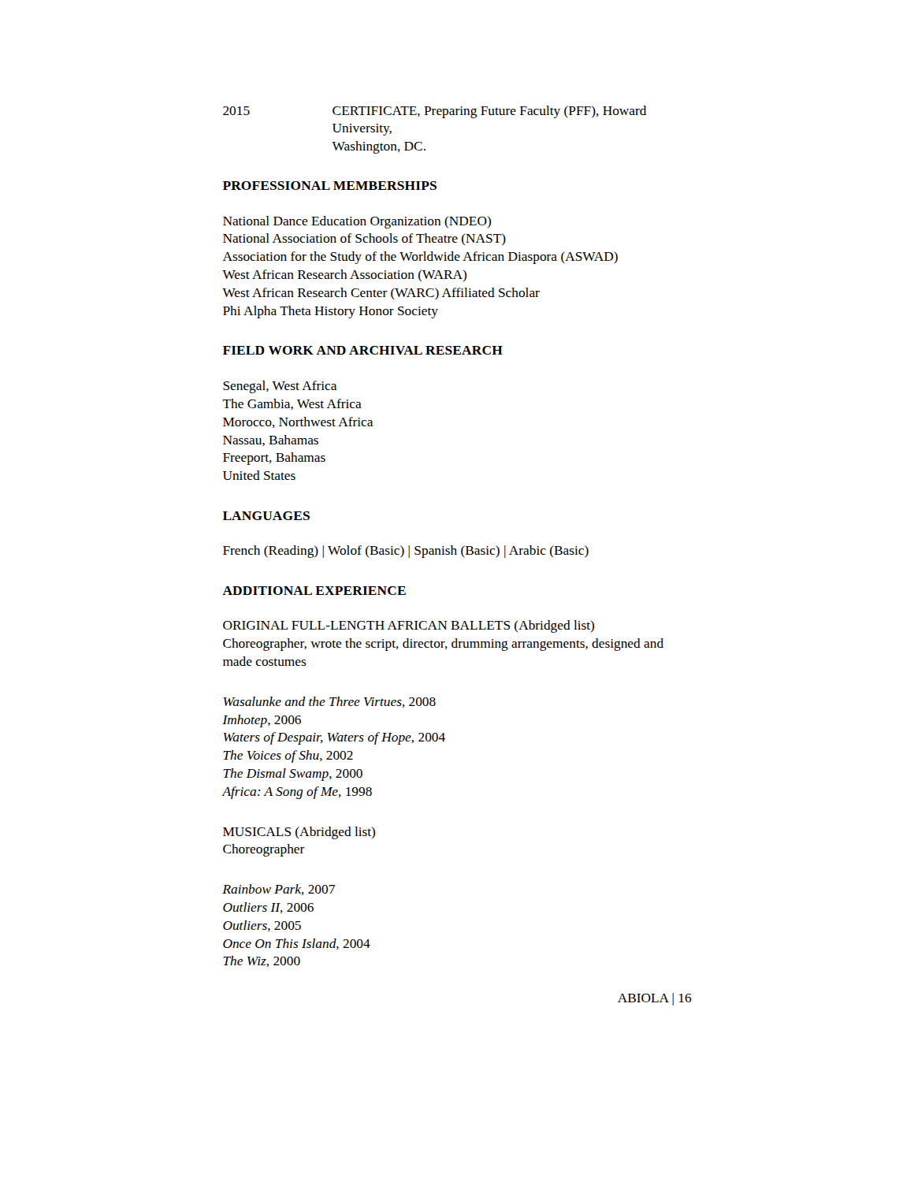2015
CERTIFICATE, Preparing Future Faculty (PFF), Howard University,
Washington, DC.
PROFESSIONAL MEMBERSHIPS
National Dance Education Organization (NDEO)
National Association of Schools of Theatre (NAST)
Association for the Study of the Worldwide African Diaspora (ASWAD)
West African Research Association (WARA)
West African Research Center (WARC) Affiliated Scholar
Phi Alpha Theta History Honor Society
FIELD WORK AND ARCHIVAL RESEARCH
Senegal, West Africa
The Gambia, West Africa
Morocco, Northwest Africa
Nassau, Bahamas
Freeport, Bahamas
United States
LANGUAGES
French (Reading) | Wolof (Basic) | Spanish (Basic) | Arabic (Basic)
ADDITIONAL EXPERIENCE
ORIGINAL FULL-LENGTH AFRICAN BALLETS (Abridged list)
Choreographer, wrote the script, director, drumming arrangements, designed and made costumes
Wasalunke and the Three Virtues, 2008
Imhotep, 2006
Waters of Despair, Waters of Hope, 2004
The Voices of Shu, 2002
The Dismal Swamp, 2000
Africa: A Song of Me, 1998
MUSICALS (Abridged list)
Choreographer
Rainbow Park, 2007
Outliers II, 2006
Outliers, 2005
Once On This Island, 2004
The Wiz, 2000
ABIOLA | 16